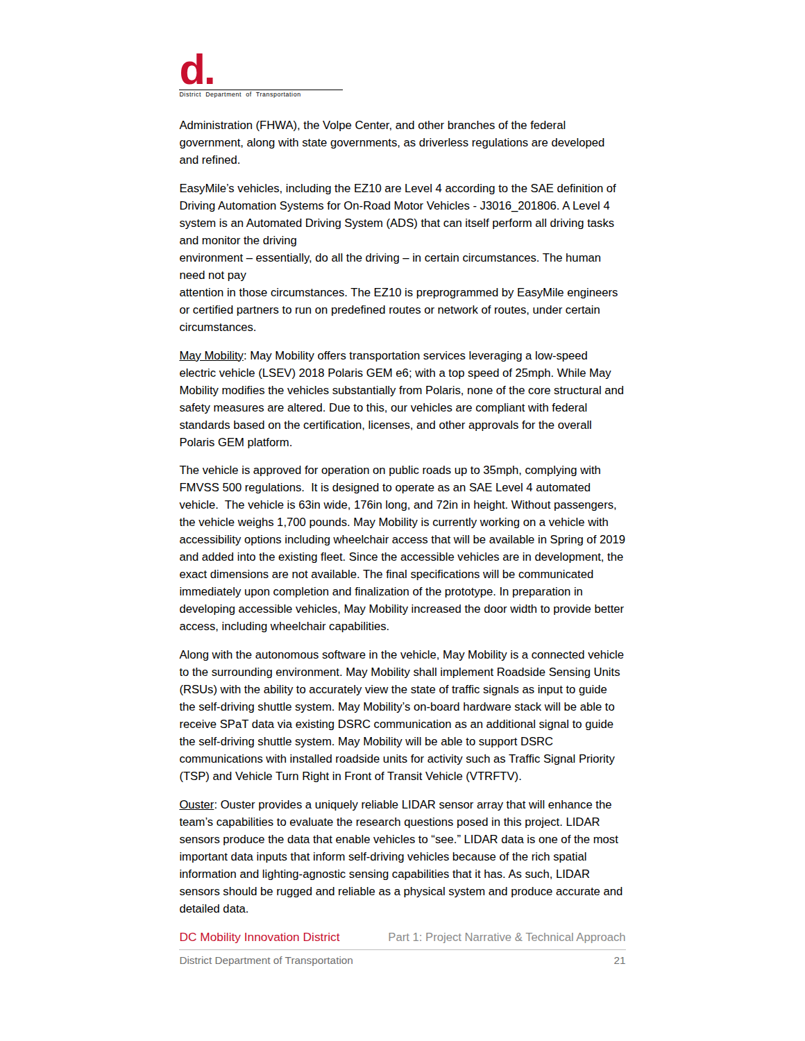d.
District Department of Transportation
Administration (FHWA), the Volpe Center, and other branches of the federal government, along with state governments, as driverless regulations are developed and refined.
EasyMile’s vehicles, including the EZ10 are Level 4 according to the SAE definition of Driving Automation Systems for On-Road Motor Vehicles - J3016_201806. A Level 4 system is an Automated Driving System (ADS) that can itself perform all driving tasks and monitor the driving
environment – essentially, do all the driving – in certain circumstances. The human need not pay
attention in those circumstances. The EZ10 is preprogrammed by EasyMile engineers or certified partners to run on predefined routes or network of routes, under certain circumstances.
May Mobility: May Mobility offers transportation services leveraging a low-speed electric vehicle (LSEV) 2018 Polaris GEM e6; with a top speed of 25mph. While May Mobility modifies the vehicles substantially from Polaris, none of the core structural and safety measures are altered. Due to this, our vehicles are compliant with federal standards based on the certification, licenses, and other approvals for the overall Polaris GEM platform.
The vehicle is approved for operation on public roads up to 35mph, complying with FMVSS 500 regulations. It is designed to operate as an SAE Level 4 automated vehicle. The vehicle is 63in wide, 176in long, and 72in in height. Without passengers, the vehicle weighs 1,700 pounds. May Mobility is currently working on a vehicle with accessibility options including wheelchair access that will be available in Spring of 2019 and added into the existing fleet. Since the accessible vehicles are in development, the exact dimensions are not available. The final specifications will be communicated immediately upon completion and finalization of the prototype. In preparation in developing accessible vehicles, May Mobility increased the door width to provide better access, including wheelchair capabilities.
Along with the autonomous software in the vehicle, May Mobility is a connected vehicle to the surrounding environment. May Mobility shall implement Roadside Sensing Units (RSUs) with the ability to accurately view the state of traffic signals as input to guide the self-driving shuttle system. May Mobility’s on-board hardware stack will be able to receive SPaT data via existing DSRC communication as an additional signal to guide the self-driving shuttle system. May Mobility will be able to support DSRC communications with installed roadside units for activity such as Traffic Signal Priority (TSP) and Vehicle Turn Right in Front of Transit Vehicle (VTRFTV).
Ouster: Ouster provides a uniquely reliable LIDAR sensor array that will enhance the team’s capabilities to evaluate the research questions posed in this project. LIDAR sensors produce the data that enable vehicles to “see.” LIDAR data is one of the most important data inputs that inform self-driving vehicles because of the rich spatial information and lighting-agnostic sensing capabilities that it has. As such, LIDAR sensors should be rugged and reliable as a physical system and produce accurate and detailed data.
DC Mobility Innovation District
Part 1: Project Narrative & Technical Approach
District Department of Transportation
21